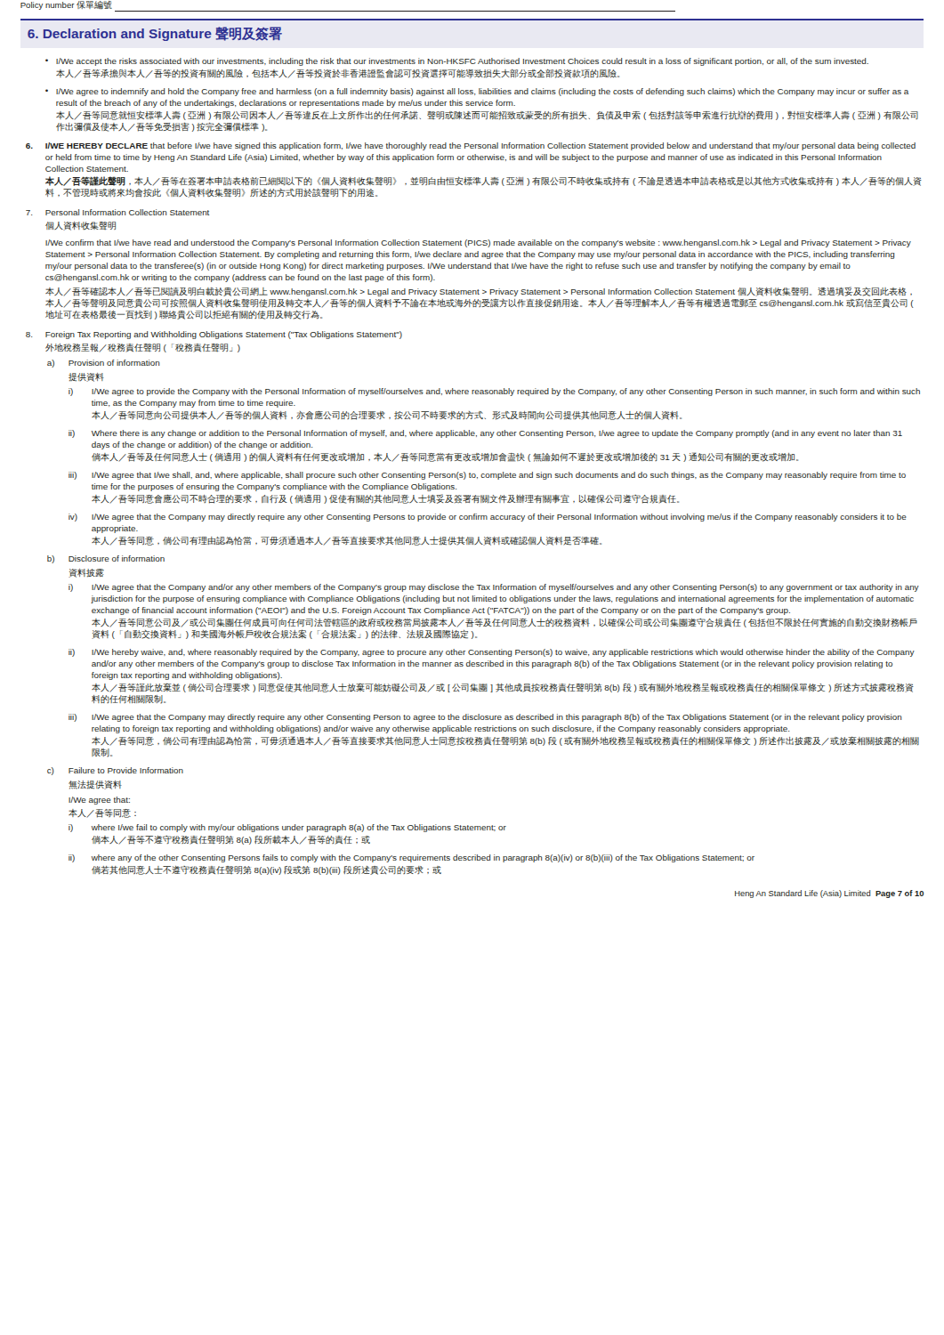Policy number 保單編號
6. Declaration and Signature 聲明及簽署
I/We accept the risks associated with our investments, including the risk that our investments in Non-HKSFC Authorised Investment Choices could result in a loss of significant portion, or all, of the sum invested. 本人／吾等承擔與本人／吾等的投資有關的風險，包括本人／吾等投資於非香港證監會認可投資選擇可能導致損失大部分或全部投資款項的風險。
I/We agree to indemnify and hold the Company free and harmless (on a full indemnity basis) against all loss, liabilities and claims (including the costs of defending such claims) which the Company may incur or suffer as a result of the breach of any of the undertakings, declarations or representations made by me/us under this service form. 本人／吾等同意就恒安標準人壽 ( 亞洲 ) 有限公司因本人／吾等違反在上文所作出的任何承諾、聲明或陳述而可能招致或蒙受的所有損失、負債及申索 ( 包括對該等申索進行抗辯的費用 )，對恒安標準人壽 ( 亞洲 ) 有限公司作出彌償及使本人／吾等免受損害 ) 按完全彌償標準 )。
I/WE HEREBY DECLARE that before I/we have signed this application form, I/we have thoroughly read the Personal Information Collection Statement provided below and understand that my/our personal data being collected or held from time to time by Heng An Standard Life (Asia) Limited, whether by way of this application form or otherwise, is and will be subject to the purpose and manner of use as indicated in this Personal Information Collection Statement. 本人／吾等謹此聲明，本人／吾等在簽署本申請表格前已細閱以下的《個人資料收集聲明》，並明白由恒安標準人壽 ( 亞洲 ) 有限公司不時收集或持有 ( 不論是透過本申請表格或是以其他方式收集或持有 ) 本人／吾等的個人資料，不管現時或將來均會按此《個人資料收集聲明》所述的方式用於該聲明下的用途。
Personal Information Collection Statement
個人資料收集聲明
I/We confirm that I/we have read and understood the Company's Personal Information Collection Statement (PICS) made available on the company's website : www.hengansl.com.hk > Legal and Privacy Statement > Privacy Statement > Personal Information Collection Statement. By completing and returning this form, I/we declare and agree that the Company may use my/our personal data in accordance with the PICS, including transferring my/our personal data to the transferee(s) (in or outside Hong Kong) for direct marketing purposes. I/We understand that I/we have the right to refuse such use and transfer by notifying the company by email to cs@hengansl.com.hk or writing to the company (address can be found on the last page of this form).
本人／吾等確認本人／吾等已閱讀及明白載於貴公司網上 www.hengansl.com.hk > Legal and Privacy Statement > Privacy Statement > Personal Information Collection Statement 個人資料收集聲明。透過填妥及交回此表格，本人／吾等聲明及同意貴公司可按照個人資料收集聲明使用及轉交本人／吾等的個人資料予不論在本地或海外的受讓方以作直接促銷用途。本人／吾等理解本人／吾等有權透過電郵至 cs@hengansl.com.hk 或寫信至貴公司 ( 地址可在表格最後一頁找到 ) 聯絡貴公司以拒絕有關的使用及轉交行為。
Foreign Tax Reporting and Withholding Obligations Statement ("Tax Obligations Statement")
外地稅務呈報／稅務責任聲明 (「稅務責任聲明」)
Provision of information
提供資料
I/We agree to provide the Company with the Personal Information of myself/ourselves and, where reasonably required by the Company, of any other Consenting Person in such manner, in such form and within such time, as the Company may from time to time require. 本人／吾等同意向公司提供本人／吾等的個人資料，亦會應公司的合理要求，按公司不時要求的方式、形式及時間向公司提供其他同意人士的個人資料。
Where there is any change or addition to the Personal Information of myself, and, where applicable, any other Consenting Person, I/we agree to update the Company promptly (and in any event no later than 31 days of the change or addition) of the change or addition. 倘本人／吾等及任何同意人士 ( 倘適用 ) 的個人資料有任何更改或增加，本人／吾等同意當有更改或增加會盡快 ( 無論如何不遲於更改或增加後的 31 天 ) 通知公司有關的更改或增加。
I/We agree that I/we shall, and, where applicable, shall procure such other Consenting Person(s) to, complete and sign such documents and do such things, as the Company may reasonably require from time to time for the purposes of ensuring the Company's compliance with the Compliance Obligations. 本人／吾等同意會應公司不時合理的要求，自行及 ( 倘適用 ) 促使有關的其他同意人士填妥及簽署有關文件及辦理有關事宜，以確保公司遵守合規責任。
I/We agree that the Company may directly require any other Consenting Persons to provide or confirm accuracy of their Personal Information without involving me/us if the Company reasonably considers it to be appropriate. 本人／吾等同意，倘公司有理由認為恰當，可毋須通過本人／吾等直接要求其他同意人士提供其個人資料或確認個人資料是否準確。
Disclosure of information
資料披露
I/We agree that the Company and/or any other members of the Company's group may disclose the Tax Information of myself/ourselves and any other Consenting Person(s) to any government or tax authority in any jurisdiction for the purpose of ensuring compliance with Compliance Obligations (including but not limited to obligations under the laws, regulations and international agreements for the implementation of automatic exchange of financial account information ("AEOI") and the U.S. Foreign Account Tax Compliance Act ("FATCA")) on the part of the Company or on the part of the Company's group. 本人／吾等同意公司及／或公司集團任何成員可向任何司法管轄區的政府或稅務當局披露本人／吾等及任何同意人士的稅務資料，以確保公司或公司集團遵守合規責任 ( 包括但不限於任何實施的自動交換財務帳戶資料 (「自動交換資料」) 和美國海外帳戶稅收合規法案 (「合規法案」) 的法律、法規及國際協定 )。
I/We hereby waive, and, where reasonably required by the Company, agree to procure any other Consenting Person(s) to waive, any applicable restrictions which would otherwise hinder the ability of the Company and/or any other members of the Company's group to disclose Tax Information in the manner as described in this paragraph 8(b) of the Tax Obligations Statement (or in the relevant policy provision relating to foreign tax reporting and withholding obligations). 本人／吾等謹此放棄並 ( 倘公司合理要求 ) 同意促使其他同意人士放棄可能妨礙公司及／或 [ 公司集團 ] 其他成員按稅務責任聲明第 8(b) 段 ) 或有關外地稅務呈報或稅務責任的相關保單條文 ) 所述方式披露稅務資料的任何相關限制。
I/We agree that the Company may directly require any other Consenting Person to agree to the disclosure as described in this paragraph 8(b) of the Tax Obligations Statement (or in the relevant policy provision relating to foreign tax reporting and withholding obligations) and/or waive any otherwise applicable restrictions on such disclosure, if the Company reasonably considers appropriate. 本人／吾等同意，倘公司有理由認為恰當，可毋須通過本人／吾等直接要求其他同意人士同意按稅務責任聲明第 8(b) 段 ( 或有關外地稅務呈報或稅務責任的相關保單條文 ) 所述作出披露及／或放棄相關披露的相關限制。
Failure to Provide Information
無法提供資料
I/We agree that:
本人／吾等同意：
where I/we fail to comply with my/our obligations under paragraph 8(a) of the Tax Obligations Statement; or 倘本人／吾等不遵守稅務責任聲明第 8(a) 段所載本人／吾等的責任；或
where any of the other Consenting Persons fails to comply with the Company's requirements described in paragraph 8(a)(iv) or 8(b)(iii) of the Tax Obligations Statement; or 倘若其他同意人士不遵守稅務責任聲明第 8(a)(iv) 段或第 8(b)(iii) 段所述貴公司的要求；或
Heng An Standard Life (Asia) Limited Page 7 of 10